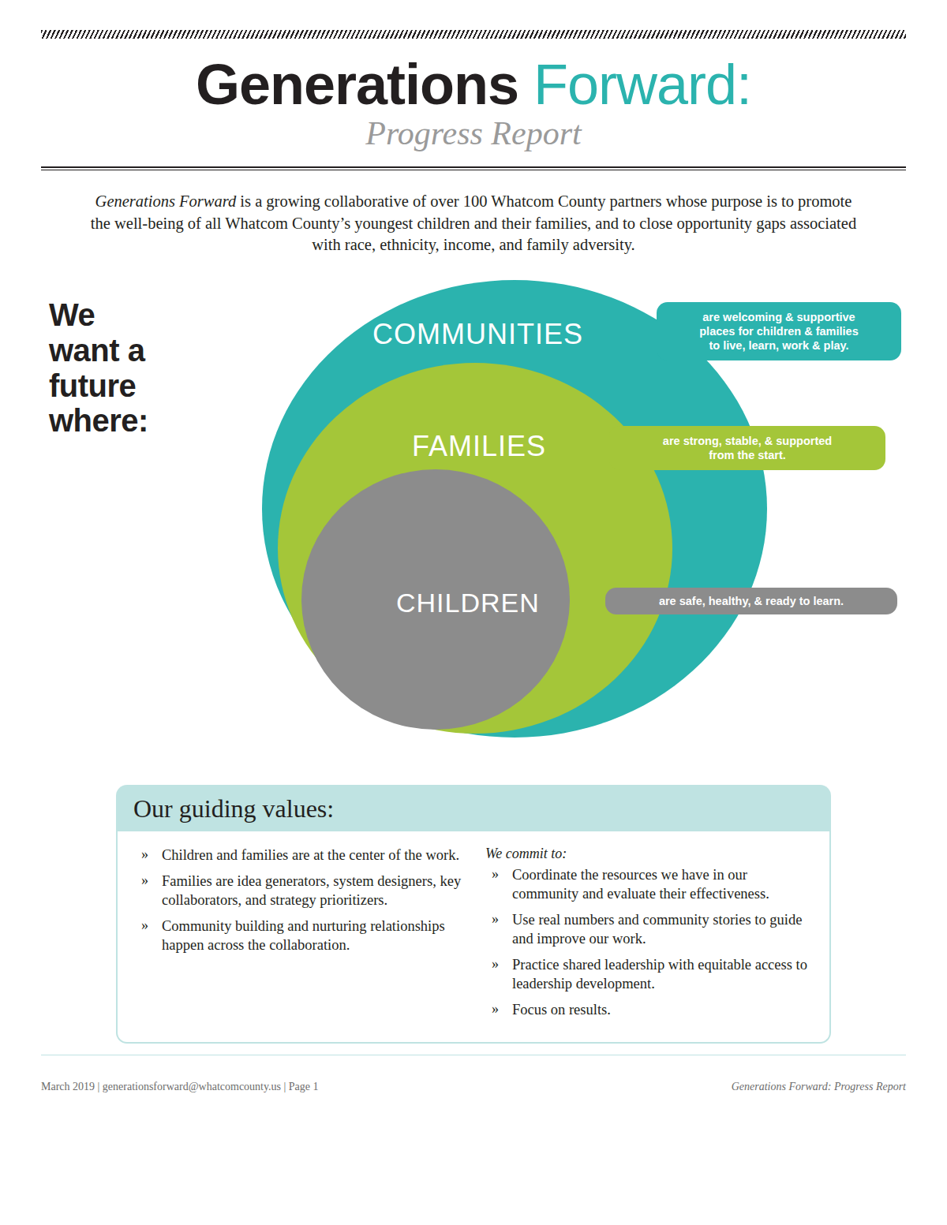Generations Forward:
Progress Report
Generations Forward is a growing collaborative of over 100 Whatcom County partners whose purpose is to promote the well-being of all Whatcom County’s youngest children and their families, and to close opportunity gaps associated with race, ethnicity, income, and family adversity.
We
want a
future
where:
COMMUNITIES
FAMILIES
CHILDREN
are welcoming & supportive
places for children & families
to live, learn, work & play.
are strong, stable, & supported
from the start.
are safe, healthy, & ready to learn.
Our guiding values:
Children and families are at the center of the work.
Families are idea generators, system designers, key collaborators, and strategy prioritizers.
Community building and nurturing relationships happen across the collaboration.
We commit to:
Coordinate the resources we have in our community and evaluate their effectiveness.
Use real numbers and community stories to guide and improve our work.
Practice shared leadership with equitable access to leadership development.
Focus on results.
March 2019 | generationsforward@whatcomcounty.us | Page 1
Generations Forward: Progress Report